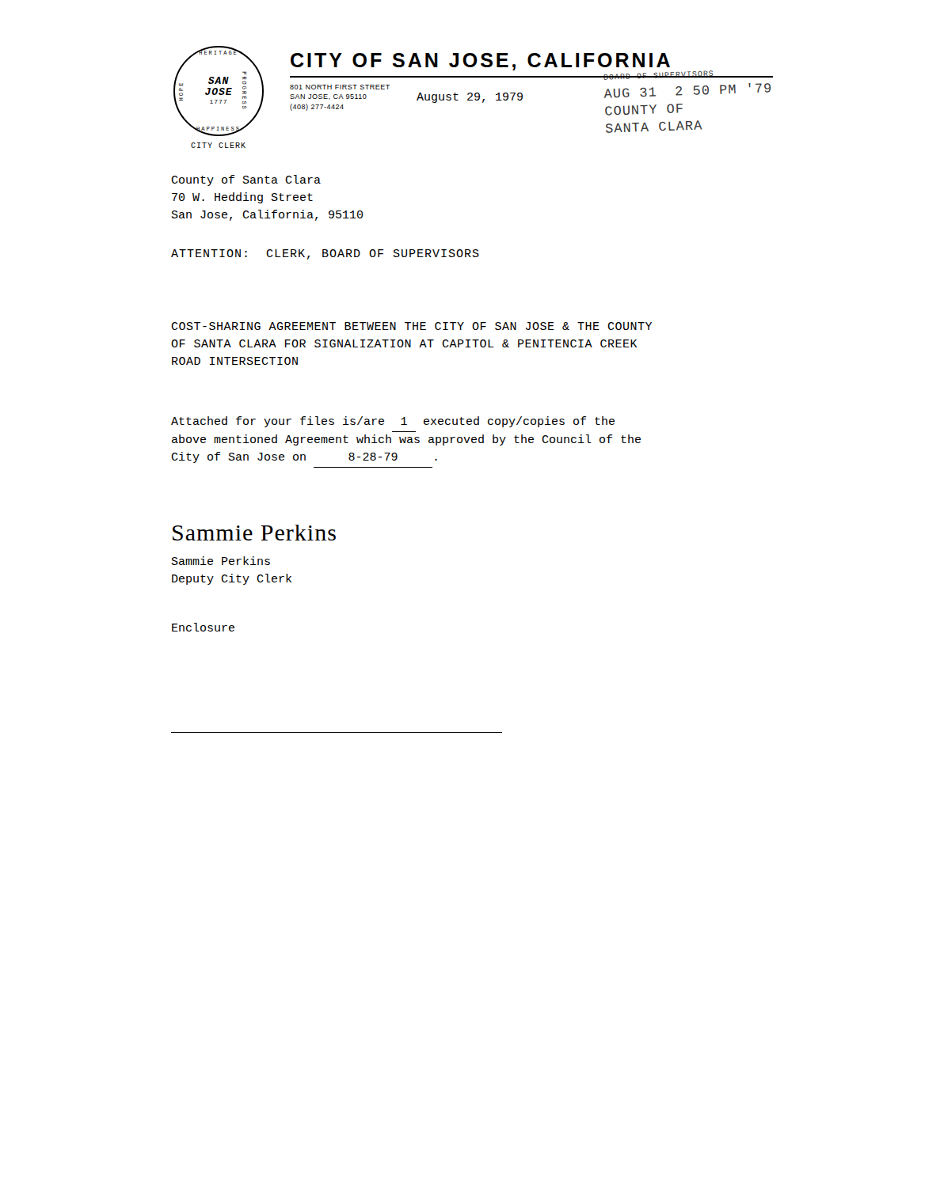BOARD OF SUPERVISORS
AUG 31 2 50 PM '79
COUNTY OF
SANTA CLARA
HERITAGE PROGRESS HAPPINESS HOPE
SAN
JOSE
1777
CITY CLERK
CITY OF SAN JOSE, CALIFORNIA
801 NORTH FIRST STREET
SAN JOSE, CA 95110
(408) 277-4424
August 29, 1979
County of Santa Clara
70 W. Hedding Street
San Jose, California, 95110
ATTENTION: CLERK, BOARD OF SUPERVISORS
COST-SHARING AGREEMENT BETWEEN THE CITY OF SAN JOSE & THE COUNTY
OF SANTA CLARA FOR SIGNALIZATION AT CAPITOL & PENITENCIA CREEK
ROAD INTERSECTION
Attached for your files is/are 1 executed copy/copies of the
above mentioned Agreement which was approved by the Council of the
City of San Jose on 8-28-79.
Sammie Perkins
Sammie Perkins
Deputy City Clerk
Enclosure